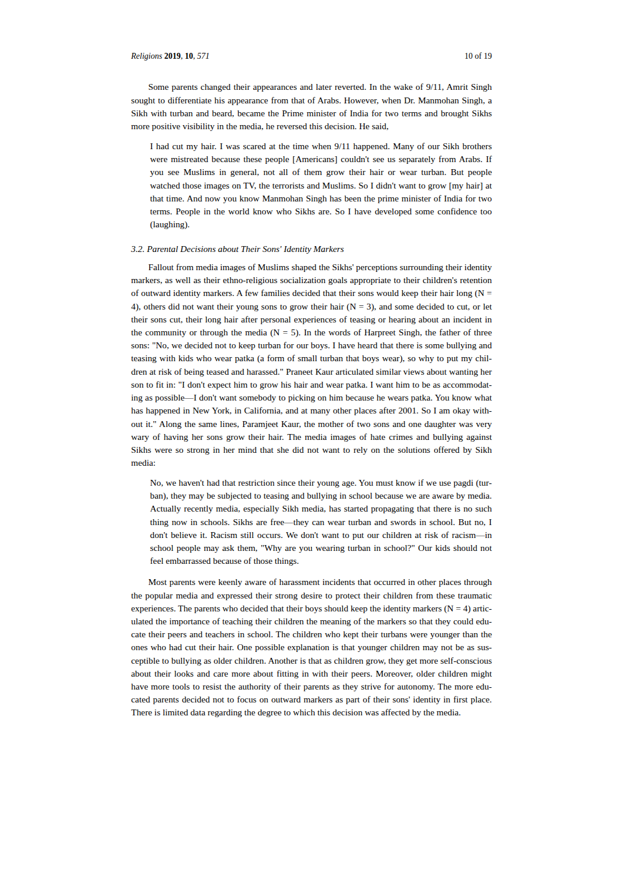Religions 2019, 10, 571 10 of 19
Some parents changed their appearances and later reverted. In the wake of 9/11, Amrit Singh sought to differentiate his appearance from that of Arabs. However, when Dr. Manmohan Singh, a Sikh with turban and beard, became the Prime minister of India for two terms and brought Sikhs more positive visibility in the media, he reversed this decision. He said,
I had cut my hair. I was scared at the time when 9/11 happened. Many of our Sikh brothers were mistreated because these people [Americans] couldn't see us separately from Arabs. If you see Muslims in general, not all of them grow their hair or wear turban. But people watched those images on TV, the terrorists and Muslims. So I didn't want to grow [my hair] at that time. And now you know Manmohan Singh has been the prime minister of India for two terms. People in the world know who Sikhs are. So I have developed some confidence too (laughing).
3.2. Parental Decisions about Their Sons' Identity Markers
Fallout from media images of Muslims shaped the Sikhs' perceptions surrounding their identity markers, as well as their ethno-religious socialization goals appropriate to their children's retention of outward identity markers. A few families decided that their sons would keep their hair long (N = 4), others did not want their young sons to grow their hair (N = 3), and some decided to cut, or let their sons cut, their long hair after personal experiences of teasing or hearing about an incident in the community or through the media (N = 5). In the words of Harpreet Singh, the father of three sons: "No, we decided not to keep turban for our boys. I have heard that there is some bullying and teasing with kids who wear patka (a form of small turban that boys wear), so why to put my children at risk of being teased and harassed." Praneet Kaur articulated similar views about wanting her son to fit in: "I don't expect him to grow his hair and wear patka. I want him to be as accommodating as possible—I don't want somebody to picking on him because he wears patka. You know what has happened in New York, in California, and at many other places after 2001. So I am okay without it." Along the same lines, Paramjeet Kaur, the mother of two sons and one daughter was very wary of having her sons grow their hair. The media images of hate crimes and bullying against Sikhs were so strong in her mind that she did not want to rely on the solutions offered by Sikh media:
No, we haven't had that restriction since their young age. You must know if we use pagdi (turban), they may be subjected to teasing and bullying in school because we are aware by media. Actually recently media, especially Sikh media, has started propagating that there is no such thing now in schools. Sikhs are free—they can wear turban and swords in school. But no, I don't believe it. Racism still occurs. We don't want to put our children at risk of racism—in school people may ask them, "Why are you wearing turban in school?" Our kids should not feel embarrassed because of those things.
Most parents were keenly aware of harassment incidents that occurred in other places through the popular media and expressed their strong desire to protect their children from these traumatic experiences. The parents who decided that their boys should keep the identity markers (N = 4) articulated the importance of teaching their children the meaning of the markers so that they could educate their peers and teachers in school. The children who kept their turbans were younger than the ones who had cut their hair. One possible explanation is that younger children may not be as susceptible to bullying as older children. Another is that as children grow, they get more self-conscious about their looks and care more about fitting in with their peers. Moreover, older children might have more tools to resist the authority of their parents as they strive for autonomy. The more educated parents decided not to focus on outward markers as part of their sons' identity in first place. There is limited data regarding the degree to which this decision was affected by the media.